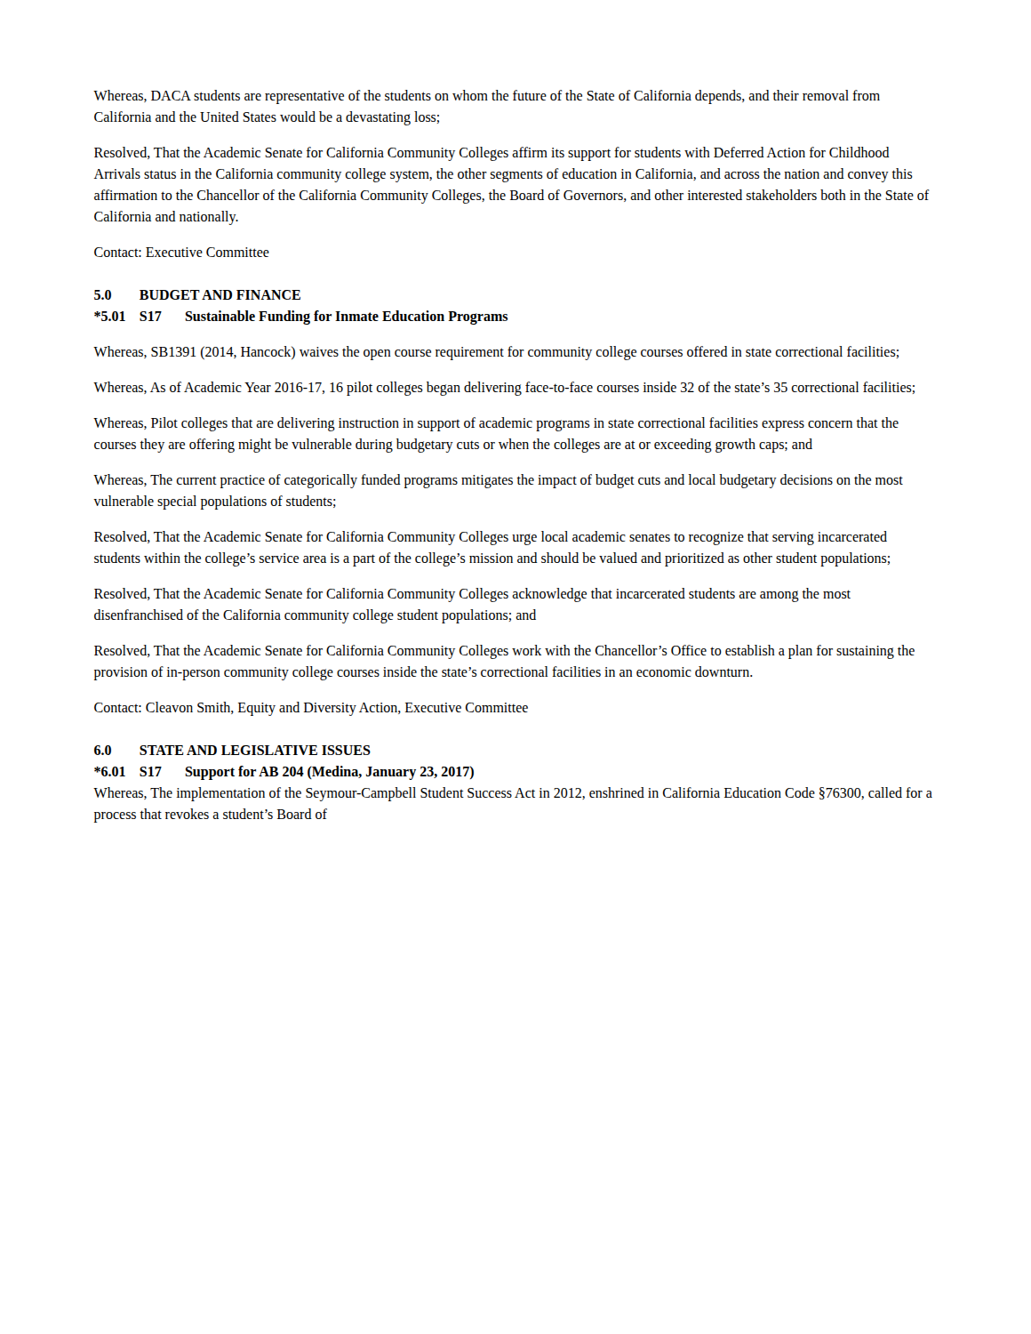Whereas, DACA students are representative of the students on whom the future of the State of California depends, and their removal from California and the United States would be a devastating loss;
Resolved, That the Academic Senate for California Community Colleges affirm its support for students with Deferred Action for Childhood Arrivals status in the California community college system, the other segments of education in California, and across the nation and convey this affirmation to the Chancellor of the California Community Colleges, the Board of Governors, and other interested stakeholders both in the State of California and nationally.
Contact: Executive Committee
5.0 BUDGET AND FINANCE
*5.01 S17 Sustainable Funding for Inmate Education Programs
Whereas, SB1391 (2014, Hancock) waives the open course requirement for community college courses offered in state correctional facilities;
Whereas, As of Academic Year 2016-17, 16 pilot colleges began delivering face-to-face courses inside 32 of the state’s 35 correctional facilities;
Whereas, Pilot colleges that are delivering instruction in support of academic programs in state correctional facilities express concern that the courses they are offering might be vulnerable during budgetary cuts or when the colleges are at or exceeding growth caps; and
Whereas, The current practice of categorically funded programs mitigates the impact of budget cuts and local budgetary decisions on the most vulnerable special populations of students;
Resolved, That the Academic Senate for California Community Colleges urge local academic senates to recognize that serving incarcerated students within the college’s service area is a part of the college’s mission and should be valued and prioritized as other student populations;
Resolved, That the Academic Senate for California Community Colleges acknowledge that incarcerated students are among the most disenfranchised of the California community college student populations; and
Resolved, That the Academic Senate for California Community Colleges work with the Chancellor’s Office to establish a plan for sustaining the provision of in-person community college courses inside the state’s correctional facilities in an economic downturn.
Contact: Cleavon Smith, Equity and Diversity Action, Executive Committee
6.0 STATE AND LEGISLATIVE ISSUES
*6.01 S17 Support for AB 204 (Medina, January 23, 2017)
Whereas, The implementation of the Seymour-Campbell Student Success Act in 2012, enshrined in California Education Code §76300, called for a process that revokes a student’s Board of